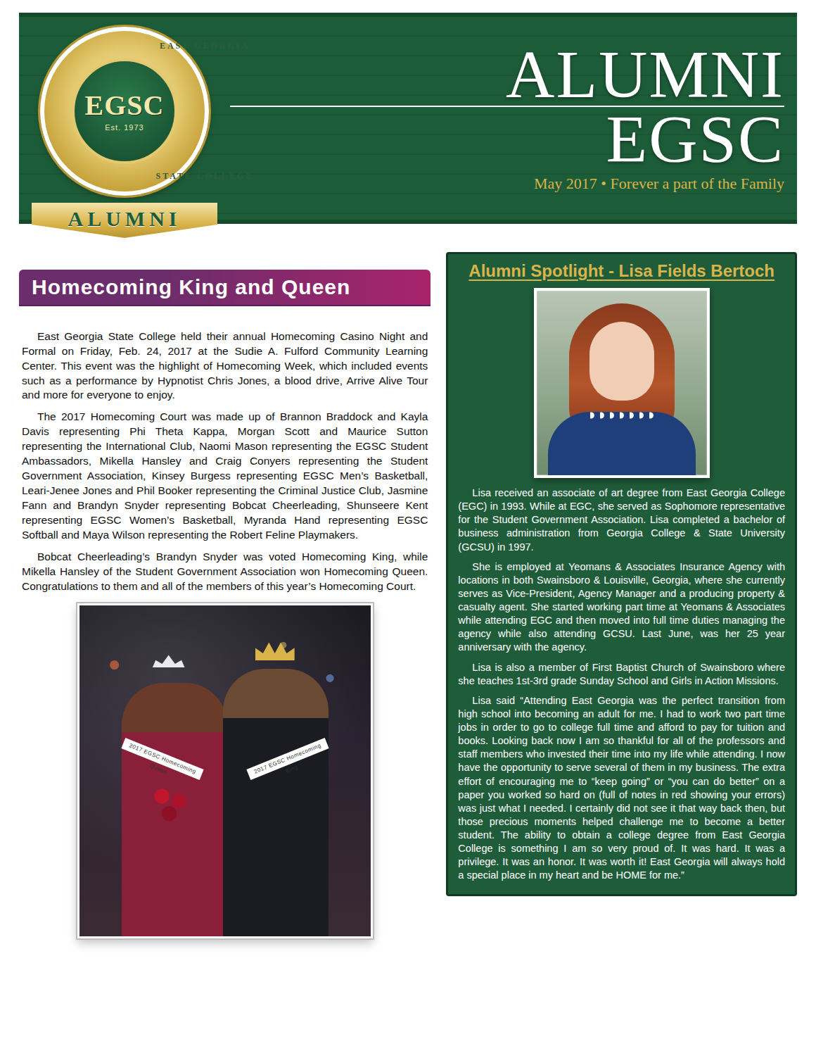East Georgia State College
EGSC
Est. 1973
ALUMNI
ALUMNIEGSC
May 2017 • Forever a part of the Family
Homecoming King and Queen
East Georgia State College held their annual Homecoming Casino Night and Formal on Friday, Feb. 24, 2017 at the Sudie A. Fulford Community Learning Center. This event was the highlight of Homecoming Week, which included events such as a performance by Hypnotist Chris Jones, a blood drive, Arrive Alive Tour and more for everyone to enjoy.
The 2017 Homecoming Court was made up of Brannon Braddock and Kayla Davis representing Phi Theta Kappa, Morgan Scott and Maurice Sutton representing the International Club, Naomi Mason representing the EGSC Student Ambassadors, Mikella Hansley and Craig Conyers representing the Student Government Association, Kinsey Burgess representing EGSC Men’s Basketball, Leari-Jenee Jones and Phil Booker representing the Criminal Justice Club, Jasmine Fann and Brandyn Snyder representing Bobcat Cheerleading, Shunseere Kent representing EGSC Women’s Basketball, Myranda Hand representing EGSC Softball and Maya Wilson representing the Robert Feline Playmakers.
Bobcat Cheerleading’s Brandyn Snyder was voted Homecoming King, while Mikella Hansley of the Student Government Association won Homecoming Queen. Congratulations to them and all of the members of this year’s Homecoming Court.
2017 EGSC Homecoming Queen
2017 EGSC Homecoming King
Alumni Spotlight - Lisa Fields Bertoch
Lisa received an associate of art degree from East Georgia College (EGC) in 1993. While at EGC, she served as Sophomore representative for the Student Government Association. Lisa completed a bachelor of business administration from Georgia College & State University (GCSU) in 1997.
She is employed at Yeomans & Associates Insurance Agency with locations in both Swainsboro & Louisville, Georgia, where she currently serves as Vice-President, Agency Manager and a producing property & casualty agent. She started working part time at Yeomans & Associates while attending EGC and then moved into full time duties managing the agency while also attending GCSU. Last June, was her 25 year anniversary with the agency.
Lisa is also a member of First Baptist Church of Swainsboro where she teaches 1st-3rd grade Sunday School and Girls in Action Missions.
Lisa said “Attending East Georgia was the perfect transition from high school into becoming an adult for me. I had to work two part time jobs in order to go to college full time and afford to pay for tuition and books. Looking back now I am so thankful for all of the professors and staff members who invested their time into my life while attending. I now have the opportunity to serve several of them in my business. The extra effort of encouraging me to “keep going” or “you can do better” on a paper you worked so hard on (full of notes in red showing your errors) was just what I needed. I certainly did not see it that way back then, but those precious moments helped challenge me to become a better student. The ability to obtain a college degree from East Georgia College is something I am so very proud of. It was hard. It was a privilege. It was an honor. It was worth it! East Georgia will always hold a special place in my heart and be HOME for me.”